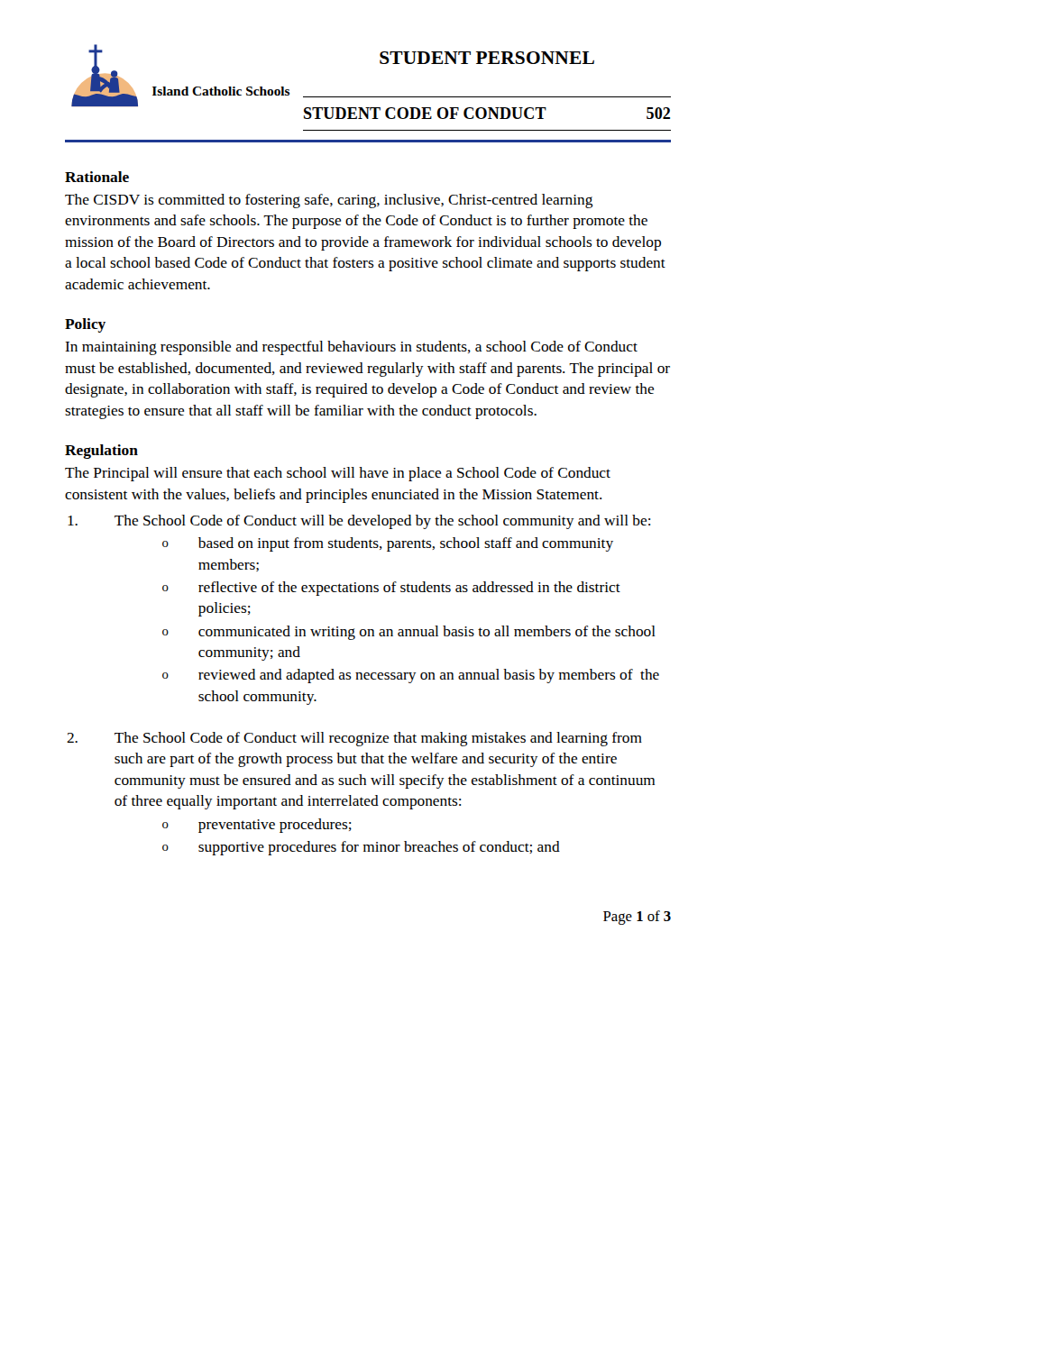Island Catholic Schools
STUDENT PERSONNEL
STUDENT CODE OF CONDUCT 502
Rationale
The CISDV is committed to fostering safe, caring, inclusive, Christ-centred learning environments and safe schools. The purpose of the Code of Conduct is to further promote the mission of the Board of Directors and to provide a framework for individual schools to develop a local school based Code of Conduct that fosters a positive school climate and supports student academic achievement.
Policy
In maintaining responsible and respectful behaviours in students, a school Code of Conduct must be established, documented, and reviewed regularly with staff and parents. The principal or designate, in collaboration with staff, is required to develop a Code of Conduct and review the strategies to ensure that all staff will be familiar with the conduct protocols.
Regulation
The Principal will ensure that each school will have in place a School Code of Conduct consistent with the values, beliefs and principles enunciated in the Mission Statement.
1.
The School Code of Conduct will be developed by the school community and will be:
obased on input from students, parents, school staff and community members;
oreflective of the expectations of students as addressed in the district policies;
ocommunicated in writing on an annual basis to all members of the school community; and
oreviewed and adapted as necessary on an annual basis by members of the school community.
2.
The School Code of Conduct will recognize that making mistakes and learning from such are part of the growth process but that the welfare and security of the entire community must be ensured and as such will specify the establishment of a continuum of three equally important and interrelated components:
opreventative procedures;
osupportive procedures for minor breaches of conduct; and
Page 1 of 3